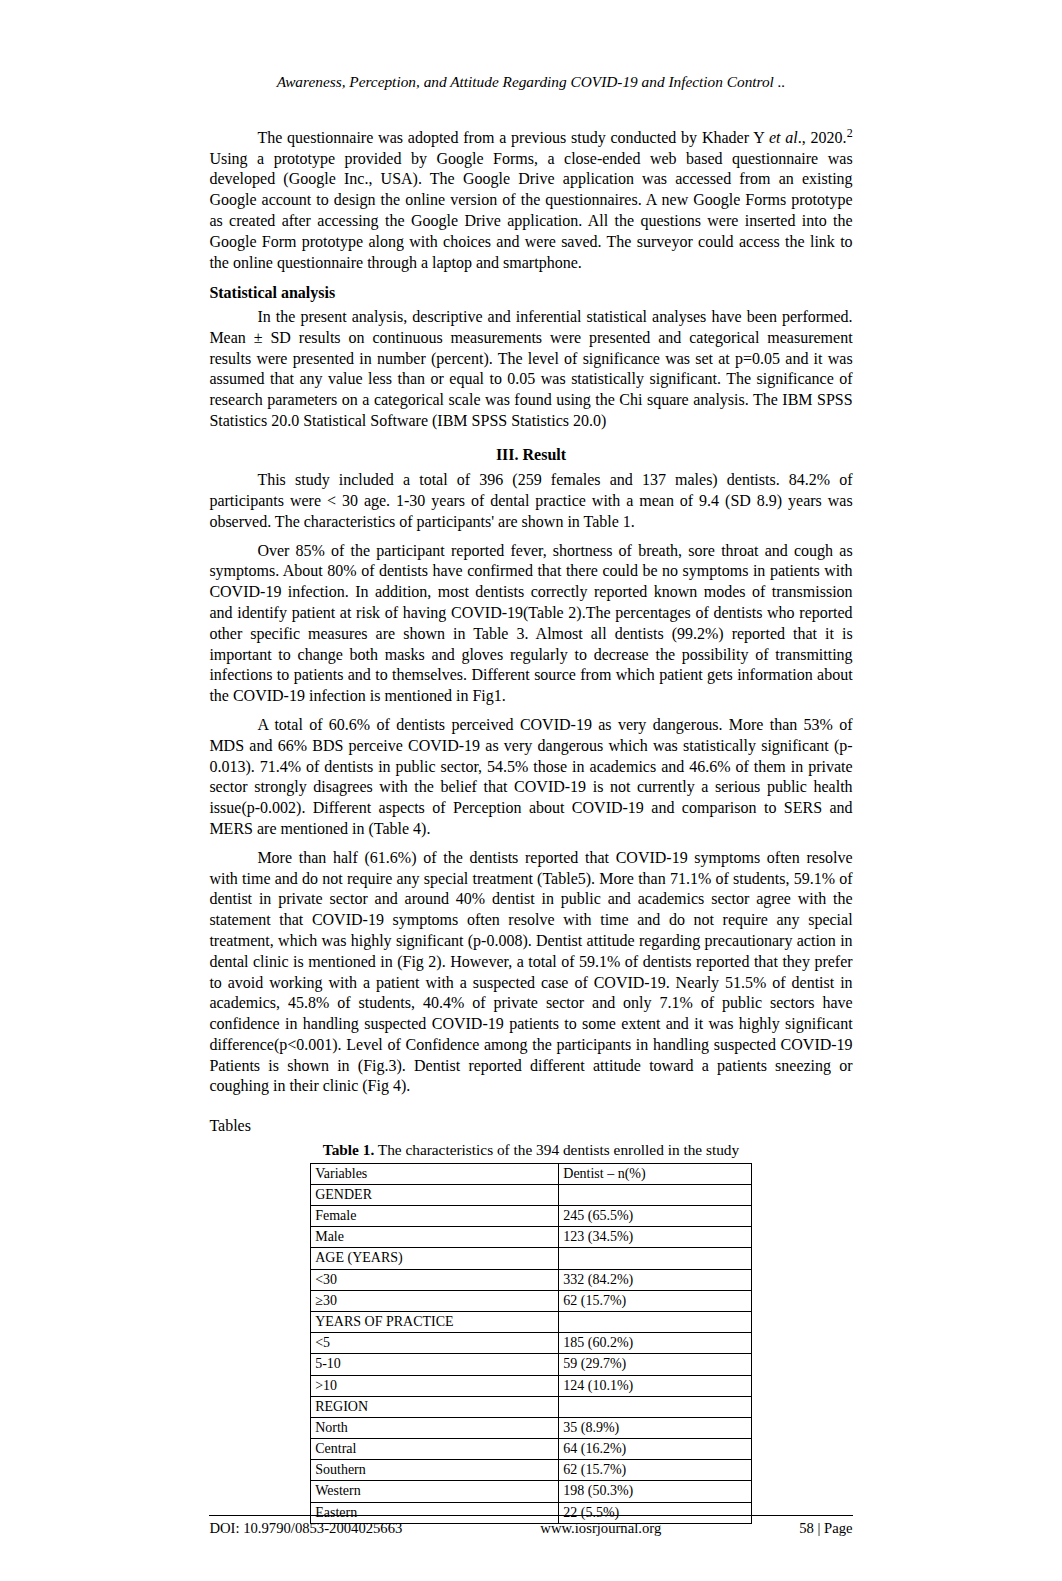Awareness, Perception, and Attitude Regarding COVID-19 and Infection Control ..
The questionnaire was adopted from a previous study conducted by Khader Y et al., 2020.2 Using a prototype provided by Google Forms, a close-ended web based questionnaire was developed (Google Inc., USA). The Google Drive application was accessed from an existing Google account to design the online version of the questionnaires. A new Google Forms prototype as created after accessing the Google Drive application. All the questions were inserted into the Google Form prototype along with choices and were saved. The surveyor could access the link to the online questionnaire through a laptop and smartphone.
Statistical analysis
In the present analysis, descriptive and inferential statistical analyses have been performed. Mean ± SD results on continuous measurements were presented and categorical measurement results were presented in number (percent). The level of significance was set at p=0.05 and it was assumed that any value less than or equal to 0.05 was statistically significant. The significance of research parameters on a categorical scale was found using the Chi square analysis. The IBM SPSS Statistics 20.0 Statistical Software (IBM SPSS Statistics 20.0)
III. Result
This study included a total of 396 (259 females and 137 males) dentists. 84.2% of participants were < 30 age. 1-30 years of dental practice with a mean of 9.4 (SD 8.9) years was observed. The characteristics of participants' are shown in Table 1.
Over 85% of the participant reported fever, shortness of breath, sore throat and cough as symptoms. About 80% of dentists have confirmed that there could be no symptoms in patients with COVID-19 infection. In addition, most dentists correctly reported known modes of transmission and identify patient at risk of having COVID-19(Table 2).The percentages of dentists who reported other specific measures are shown in Table 3. Almost all dentists (99.2%) reported that it is important to change both masks and gloves regularly to decrease the possibility of transmitting infections to patients and to themselves. Different source from which patient gets information about the COVID-19 infection is mentioned in Fig1.
A total of 60.6% of dentists perceived COVID-19 as very dangerous. More than 53% of MDS and 66% BDS perceive COVID-19 as very dangerous which was statistically significant (p-0.013). 71.4% of dentists in public sector, 54.5% those in academics and 46.6% of them in private sector strongly disagrees with the belief that COVID-19 is not currently a serious public health issue(p-0.002). Different aspects of Perception about COVID-19 and comparison to SERS and MERS are mentioned in (Table 4).
More than half (61.6%) of the dentists reported that COVID-19 symptoms often resolve with time and do not require any special treatment (Table5). More than 71.1% of students, 59.1% of dentist in private sector and around 40% dentist in public and academics sector agree with the statement that COVID-19 symptoms often resolve with time and do not require any special treatment, which was highly significant (p-0.008). Dentist attitude regarding precautionary action in dental clinic is mentioned in (Fig 2). However, a total of 59.1% of dentists reported that they prefer to avoid working with a patient with a suspected case of COVID-19. Nearly 51.5% of dentist in academics, 45.8% of students, 40.4% of private sector and only 7.1% of public sectors have confidence in handling suspected COVID-19 patients to some extent and it was highly significant difference(p<0.001). Level of Confidence among the participants in handling suspected COVID-19 Patients is shown in (Fig.3). Dentist reported different attitude toward a patients sneezing or coughing in their clinic (Fig 4).
Tables
Table 1. The characteristics of the 394 dentists enrolled in the study
| Variables | Dentist – n(%) |
| GENDER | |
| Female | 245 (65.5%) |
| Male | 123 (34.5%) |
| AGE (YEARS) | |
| <30 | 332 (84.2%) |
| ≥30 | 62 (15.7%) |
| YEARS OF PRACTICE | |
| <5 | 185 (60.2%) |
| 5-10 | 59 (29.7%) |
| >10 | 124 (10.1%) |
| REGION | |
| North | 35 (8.9%) |
| Central | 64 (16.2%) |
| Southern | 62 (15.7%) |
| Western | 198 (50.3%) |
| Eastern | 22 (5.5%) |
DOI: 10.9790/0853-2004025663
www.iosrjournal.org
58 | Page